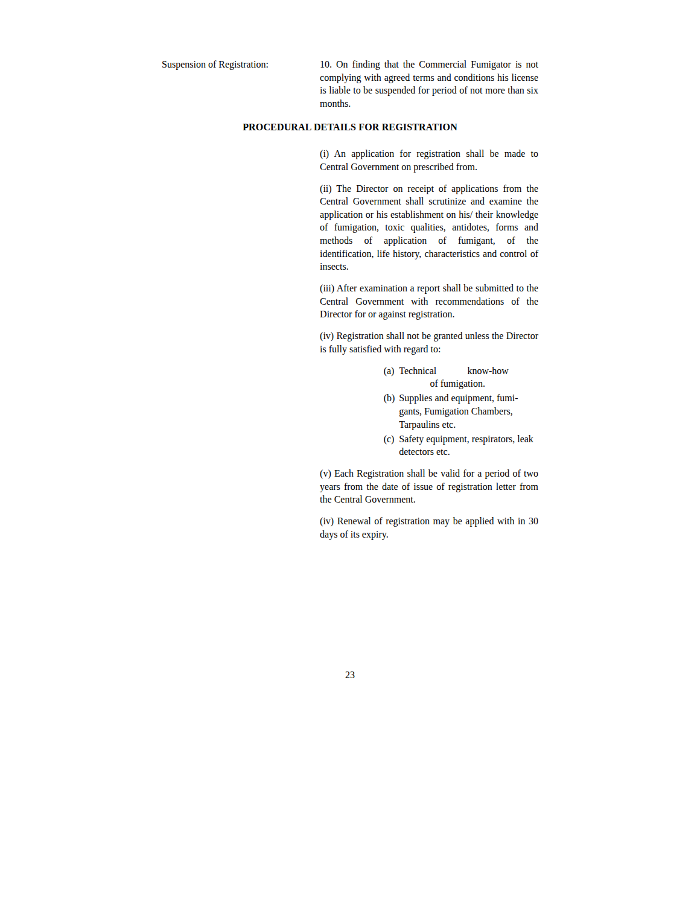Suspension of Registration:
10. On finding that the Commercial Fumigator is not complying with agreed terms and conditions his license is liable to be suspended for period of not more than six months.
PROCEDURAL DETAILS FOR REGISTRATION
(i) An application for registration shall be made to Central Government on prescribed from.
(ii) The Director on receipt of applications from the Central Government shall scrutinize and examine the application or his establishment on his/ their knowledge of fumigation, toxic qualities, antidotes, forms and methods of application of fumigant, of the identification, life history, characteristics and control of insects.
(iii) After examination a report shall be submitted to the Central Government with recommendations of the Director for or against registration.
(iv) Registration shall not be granted unless the Director is fully satisfied with regard to:
(a) Technical know-how of fumigation.
(b) Supplies and equipment, fumi-gants, Fumigation Chambers, Tarpaulins etc.
(c) Safety equipment, respirators, leak detectors etc.
(v) Each Registration shall be valid for a period of two years from the date of issue of registration letter from the Central Government.
(iv) Renewal of registration may be applied with in 30 days of its expiry.
23